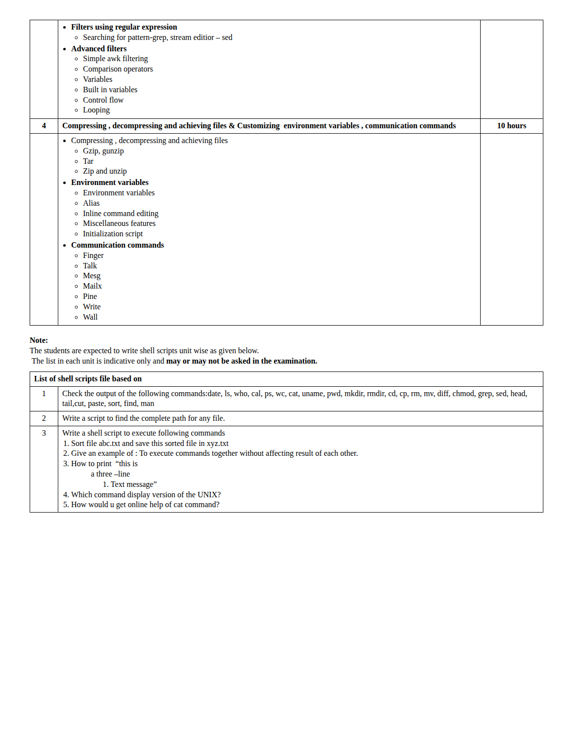| | Filters using regular expression Searching for pattern-grep, stream editior – sed Advanced filters Simple awk filtering Comparison operators Variables Built in variables Control flow Looping | |
| 4 | Compressing , decompressing and achieving files & Customizing environment variables , communication commands | 10 hours |
| | Compressing , decompressing and achieving files Gzip, gunzip Tar Zip and unzip Environment variables Environment variables Alias Inline command editing Miscellaneous features Initialization script Communication commands Finger Talk Mesg Mailx Pine Write Wall | |
Note:
The students are expected to write shell scripts unit wise as given below.
The list in each unit is indicative only and may or may not be asked in the examination.
| List of shell scripts file based on |
| 1 | Check the output of the following commands:date, ls, who, cal, ps, wc, cat, uname, pwd, mkdir, rmdir, cd, cp, rm, mv, diff, chmod, grep, sed, head, tail,cut, paste, sort, find, man |
| 2 | Write a script to find the complete path for any file. |
| 3 | Write a shell script to execute following commands Sort file abc.txt and save this sorted file in xyz.txt Give an example of : To execute commands together without affecting result of each other. How to print “this is a three –line Text message” Which command display version of the UNIX? How would u get online help of cat command? |